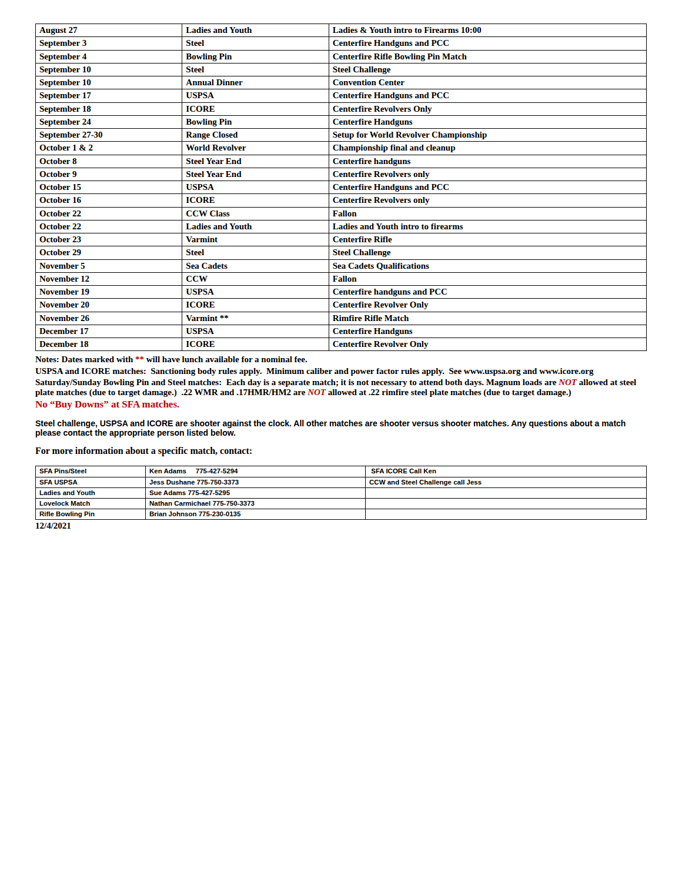| August 27 | Ladies and Youth | Ladies & Youth intro to Firearms 10:00 |
| September 3 | Steel | Centerfire Handguns and PCC |
| September 4 | Bowling Pin | Centerfire Rifle Bowling Pin Match |
| September 10 | Steel | Steel Challenge |
| September 10 | Annual Dinner | Convention Center |
| September 17 | USPSA | Centerfire Handguns and PCC |
| September 18 | ICORE | Centerfire Revolvers Only |
| September 24 | Bowling Pin | Centerfire Handguns |
| September 27-30 | Range Closed | Setup for World Revolver Championship |
| October 1 & 2 | World Revolver | Championship final and cleanup |
| October 8 | Steel Year End | Centerfire handguns |
| October 9 | Steel Year End | Centerfire Revolvers only |
| October 15 | USPSA | Centerfire Handguns and PCC |
| October 16 | ICORE | Centerfire Revolvers only |
| October 22 | CCW Class | Fallon |
| October 22 | Ladies and Youth | Ladies and Youth intro to firearms |
| October 23 | Varmint | Centerfire Rifle |
| October 29 | Steel | Steel Challenge |
| November 5 | Sea Cadets | Sea Cadets Qualifications |
| November 12 | CCW | Fallon |
| November 19 | USPSA | Centerfire handguns and PCC |
| November 20 | ICORE | Centerfire Revolver Only |
| November 26 | Varmint ** | Rimfire Rifle Match |
| December 17 | USPSA | Centerfire Handguns |
| December 18 | ICORE | Centerfire Revolver Only |
Notes: Dates marked with ** will have lunch available for a nominal fee.
USPSA and ICORE matches: Sanctioning body rules apply. Minimum caliber and power factor rules apply. See www.uspsa.org and www.icore.org
Saturday/Sunday Bowling Pin and Steel matches: Each day is a separate match; it is not necessary to attend both days. Magnum loads are NOT allowed at steel plate matches (due to target damage.) .22 WMR and .17HMR/HM2 are NOT allowed at .22 rimfire steel plate matches (due to target damage.)
No “Buy Downs” at SFA matches.
Steel challenge, USPSA and ICORE are shooter against the clock. All other matches are shooter versus shooter matches. Any questions about a match please contact the appropriate person listed below.
For more information about a specific match, contact:
| SFA Pins/Steel | Ken Adams 775-427-5294 | SFA ICORE Call Ken |
| SFA USPSA | Jess Dushane 775-750-3373 | CCW and Steel Challenge call Jess |
| Ladies and Youth | Sue Adams 775-427-5295 | |
| Lovelock Match | Nathan Carmichael 775-750-3373 | |
| Rifle Bowling Pin | Brian Johnson 775-230-0135 | |
12/4/2021